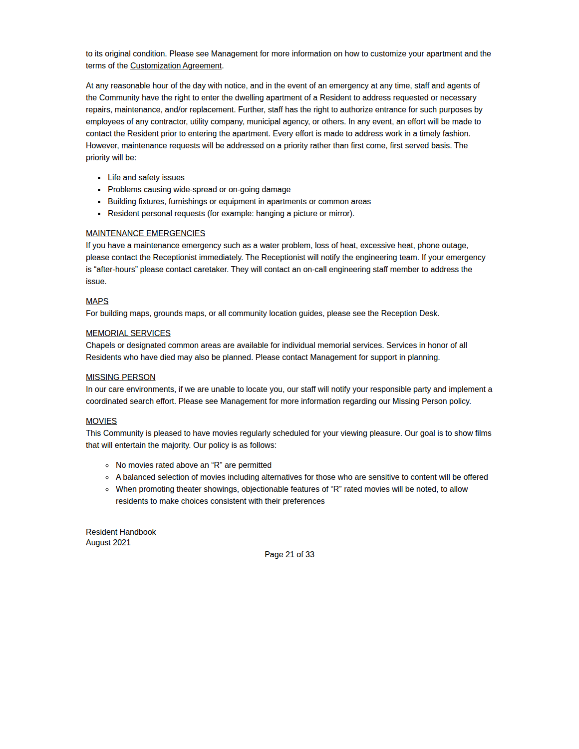to its original condition. Please see Management for more information on how to customize your apartment and the terms of the Customization Agreement.
At any reasonable hour of the day with notice, and in the event of an emergency at any time, staff and agents of the Community have the right to enter the dwelling apartment of a Resident to address requested or necessary repairs, maintenance, and/or replacement. Further, staff has the right to authorize entrance for such purposes by employees of any contractor, utility company, municipal agency, or others. In any event, an effort will be made to contact the Resident prior to entering the apartment. Every effort is made to address work in a timely fashion. However, maintenance requests will be addressed on a priority rather than first come, first served basis. The priority will be:
Life and safety issues
Problems causing wide-spread or on-going damage
Building fixtures, furnishings or equipment in apartments or common areas
Resident personal requests (for example: hanging a picture or mirror).
MAINTENANCE EMERGENCIES
If you have a maintenance emergency such as a water problem, loss of heat, excessive heat, phone outage, please contact the Receptionist immediately. The Receptionist will notify the engineering team. If your emergency is “after-hours” please contact caretaker. They will contact an on-call engineering staff member to address the issue.
MAPS
For building maps, grounds maps, or all community location guides, please see the Reception Desk.
MEMORIAL SERVICES
Chapels or designated common areas are available for individual memorial services. Services in honor of all Residents who have died may also be planned. Please contact Management for support in planning.
MISSING PERSON
In our care environments, if we are unable to locate you, our staff will notify your responsible party and implement a coordinated search effort. Please see Management for more information regarding our Missing Person policy.
MOVIES
This Community is pleased to have movies regularly scheduled for your viewing pleasure. Our goal is to show films that will entertain the majority. Our policy is as follows:
No movies rated above an “R” are permitted
A balanced selection of movies including alternatives for those who are sensitive to content will be offered
When promoting theater showings, objectionable features of “R” rated movies will be noted, to allow residents to make choices consistent with their preferences
Resident Handbook
August 2021
Page 21 of 33